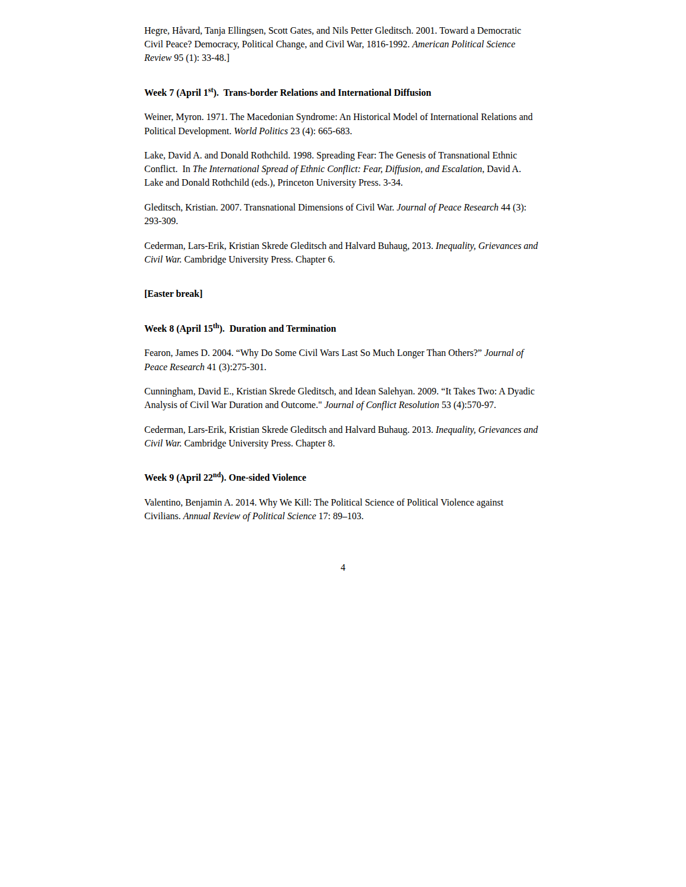Hegre, Håvard, Tanja Ellingsen, Scott Gates, and Nils Petter Gleditsch. 2001. Toward a Democratic Civil Peace? Democracy, Political Change, and Civil War, 1816-1992. American Political Science Review 95 (1): 33-48.]
Week 7 (April 1st). Trans-border Relations and International Diffusion
Weiner, Myron. 1971. The Macedonian Syndrome: An Historical Model of International Relations and Political Development. World Politics 23 (4): 665-683.
Lake, David A. and Donald Rothchild. 1998. Spreading Fear: The Genesis of Transnational Ethnic Conflict. In The International Spread of Ethnic Conflict: Fear, Diffusion, and Escalation, David A. Lake and Donald Rothchild (eds.), Princeton University Press. 3-34.
Gleditsch, Kristian. 2007. Transnational Dimensions of Civil War. Journal of Peace Research 44 (3): 293-309.
Cederman, Lars-Erik, Kristian Skrede Gleditsch and Halvard Buhaug, 2013. Inequality, Grievances and Civil War. Cambridge University Press. Chapter 6.
[Easter break]
Week 8 (April 15th). Duration and Termination
Fearon, James D. 2004. “Why Do Some Civil Wars Last So Much Longer Than Others?” Journal of Peace Research 41 (3):275-301.
Cunningham, David E., Kristian Skrede Gleditsch, and Idean Salehyan. 2009. “It Takes Two: A Dyadic Analysis of Civil War Duration and Outcome." Journal of Conflict Resolution 53 (4):570-97.
Cederman, Lars-Erik, Kristian Skrede Gleditsch and Halvard Buhaug. 2013. Inequality, Grievances and Civil War. Cambridge University Press. Chapter 8.
Week 9 (April 22nd). One-sided Violence
Valentino, Benjamin A. 2014. Why We Kill: The Political Science of Political Violence against Civilians. Annual Review of Political Science 17: 89–103.
4